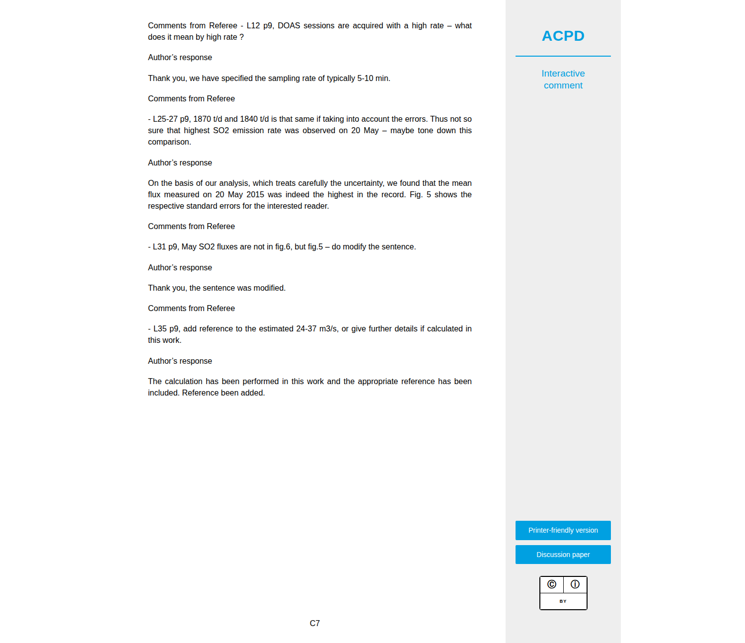ACPD
Interactive
comment
Printer-friendly version Discussion paper
| Ⓒ | ⓘ |
| BY |
Comments from Referee - L12 p9, DOAS sessions are acquired with a high rate – what does it mean by high rate ?
Author’s response
Thank you, we have specified the sampling rate of typically 5-10 min.
Comments from Referee
- L25-27 p9, 1870 t/d and 1840 t/d is that same if taking into account the errors. Thus not so sure that highest SO2 emission rate was observed on 20 May – maybe tone down this comparison.
Author’s response
On the basis of our analysis, which treats carefully the uncertainty, we found that the mean flux measured on 20 May 2015 was indeed the highest in the record. Fig. 5 shows the respective standard errors for the interested reader.
Comments from Referee
- L31 p9, May SO2 fluxes are not in fig.6, but fig.5 – do modify the sentence.
Author’s response
Thank you, the sentence was modified.
Comments from Referee
- L35 p9, add reference to the estimated 24-37 m3/s, or give further details if calculated in this work.
Author’s response
The calculation has been performed in this work and the appropriate reference has been included. Reference been added.
C7